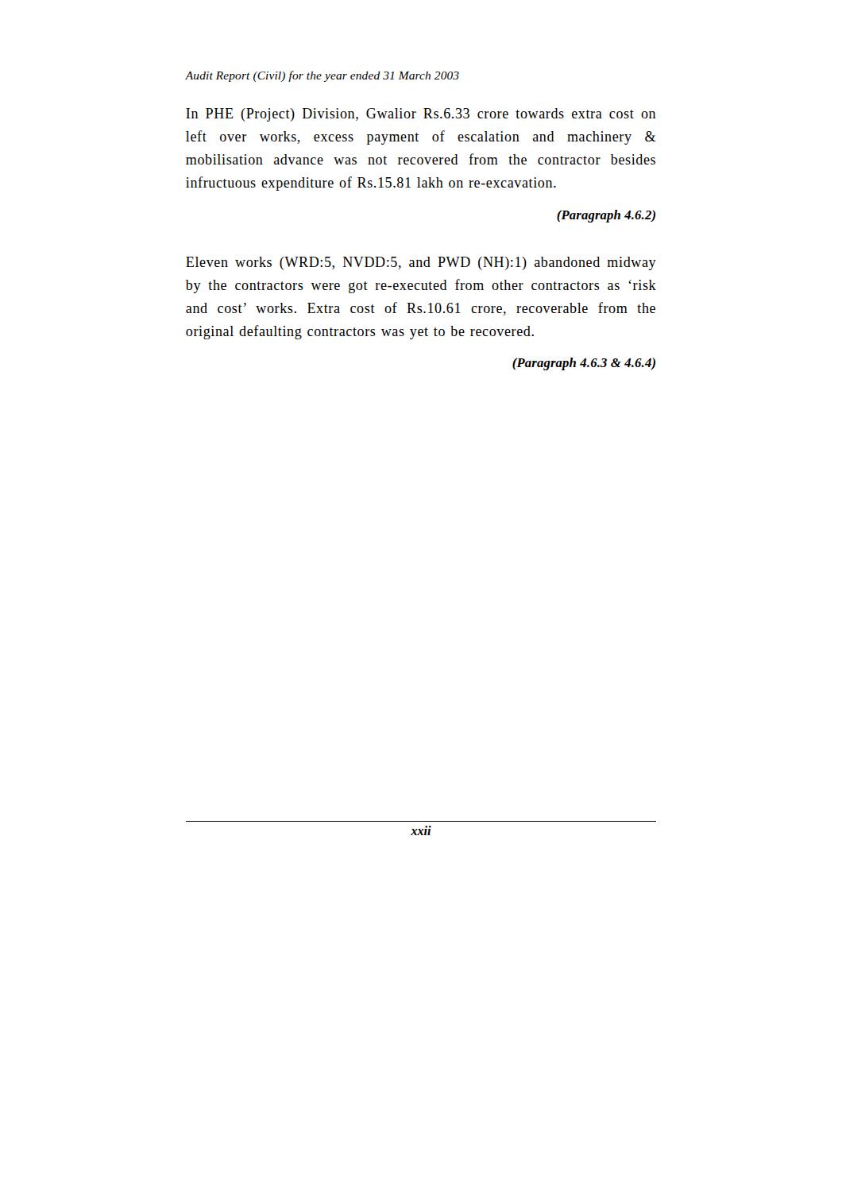Audit Report (Civil) for the year ended 31 March 2003
In PHE (Project) Division, Gwalior Rs.6.33 crore towards extra cost on left over works, excess payment of escalation and machinery & mobilisation advance was not recovered from the contractor besides infructuous expenditure of Rs.15.81 lakh on re-excavation.
(Paragraph 4.6.2)
Eleven works (WRD:5, NVDD:5, and PWD (NH):1) abandoned midway by the contractors were got re-executed from other contractors as ‘risk and cost’ works. Extra cost of Rs.10.61 crore, recoverable from the original defaulting contractors was yet to be recovered.
(Paragraph 4.6.3 & 4.6.4)
xxii